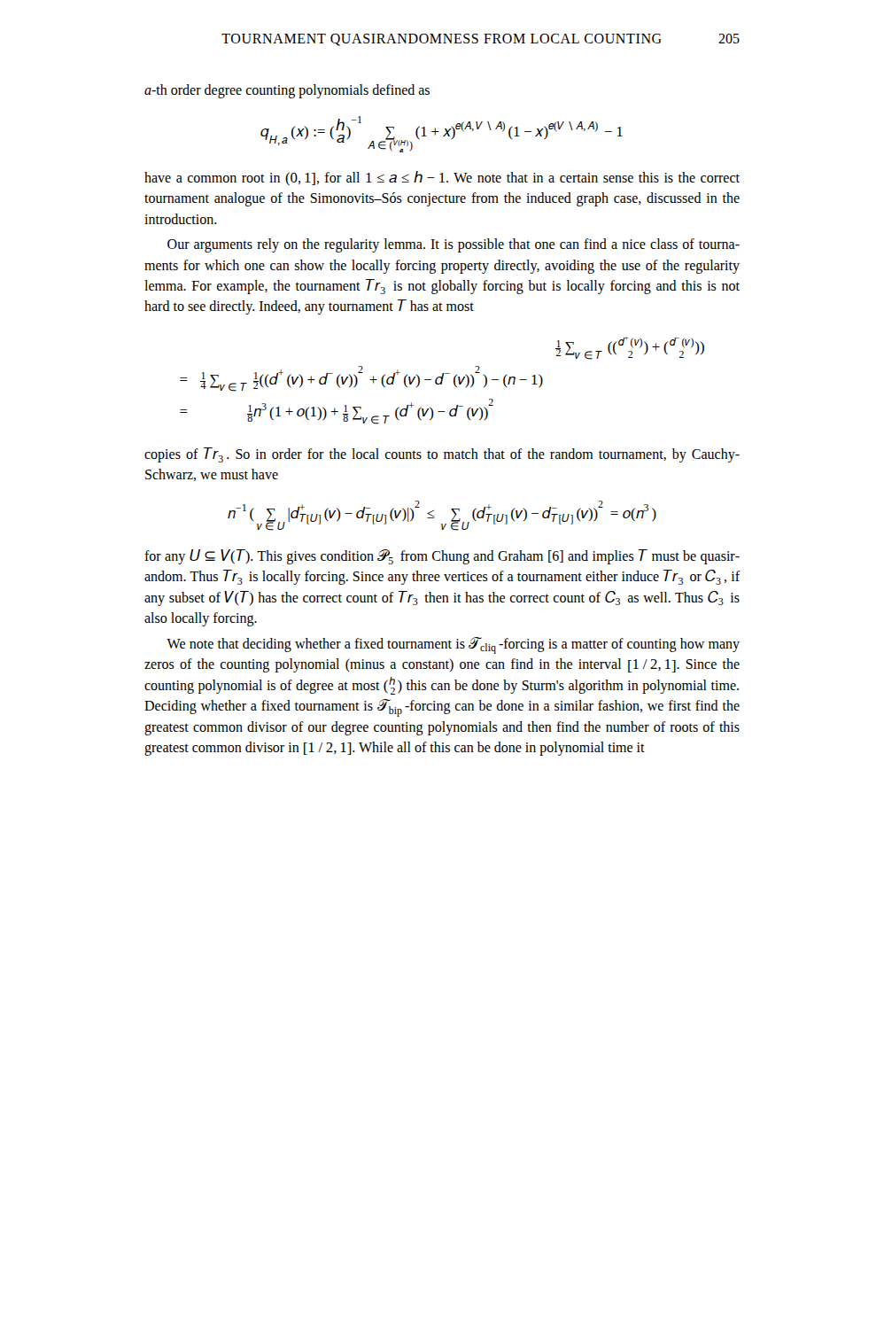TOURNAMENT QUASIRANDOMNESS FROM LOCAL COUNTING 205
a-th order degree counting polynomials defined as
qH,a (x) := ( ha ) −1 ∑ A∈ ( V(H)a ) (1+x) e(A,V∖A) (1−x) e(V∖A,A) −1
have a common root in (0,1], for all 1≤a≤h−1. We note that in a certain sense this is the correct tournament analogue of the Simonovits–Sós conjecture from the induced graph case, discussed in the introduction.
Our arguments rely on the regularity lemma. It is possible that one can find a nice class of tournaments for which one can show the locally forcing property directly, avoiding the use of the regularity lemma. For example, the tournament Tr3 is not globally forcing but is locally forcing and this is not hard to see directly. Indeed, any tournament T has at most
12 ∑v∈T ( ( d+(v) 2 ) + ( d−(v) 2 ) ) = 14 ∑v∈T 12 ( (d+(v)+d−(v)) 2 + (d+(v)−d−(v)) 2 ) − (n−1) = 18 n3 (1+o(1)) + 18 ∑v∈T (d+(v)−d−(v)) 2
copies of Tr3. So in order for the local counts to match that of the random tournament, by Cauchy-Schwarz, we must have
n−1 ( ∑v∈U | dT[U]+ (v) − dT[U]− (v) | ) 2 ≤ ∑v∈U ( dT[U]+ (v) − dT[U]− (v) ) 2 = o(n3)
for any U⊆V(T). This gives condition 𝒫5 from Chung and Graham [6] and implies T must be quasirandom. Thus Tr3 is locally forcing. Since any three vertices of a tournament either induce Tr3 or C3, if any subset of V(T) has the correct count of Tr3 then it has the correct count of C3 as well. Thus C3 is also locally forcing.
We note that deciding whether a fixed tournament is 𝒯cliq-forcing is a matter of counting how many zeros of the counting polynomial (minus a constant) one can find in the interval [1/2,1]. Since the counting polynomial is of degree at most (h2) this can be done by Sturm's algorithm in polynomial time. Deciding whether a fixed tournament is 𝒯bip-forcing can be done in a similar fashion, we first find the greatest common divisor of our degree counting polynomials and then find the number of roots of this greatest common divisor in [1/2,1]. While all of this can be done in polynomial time it